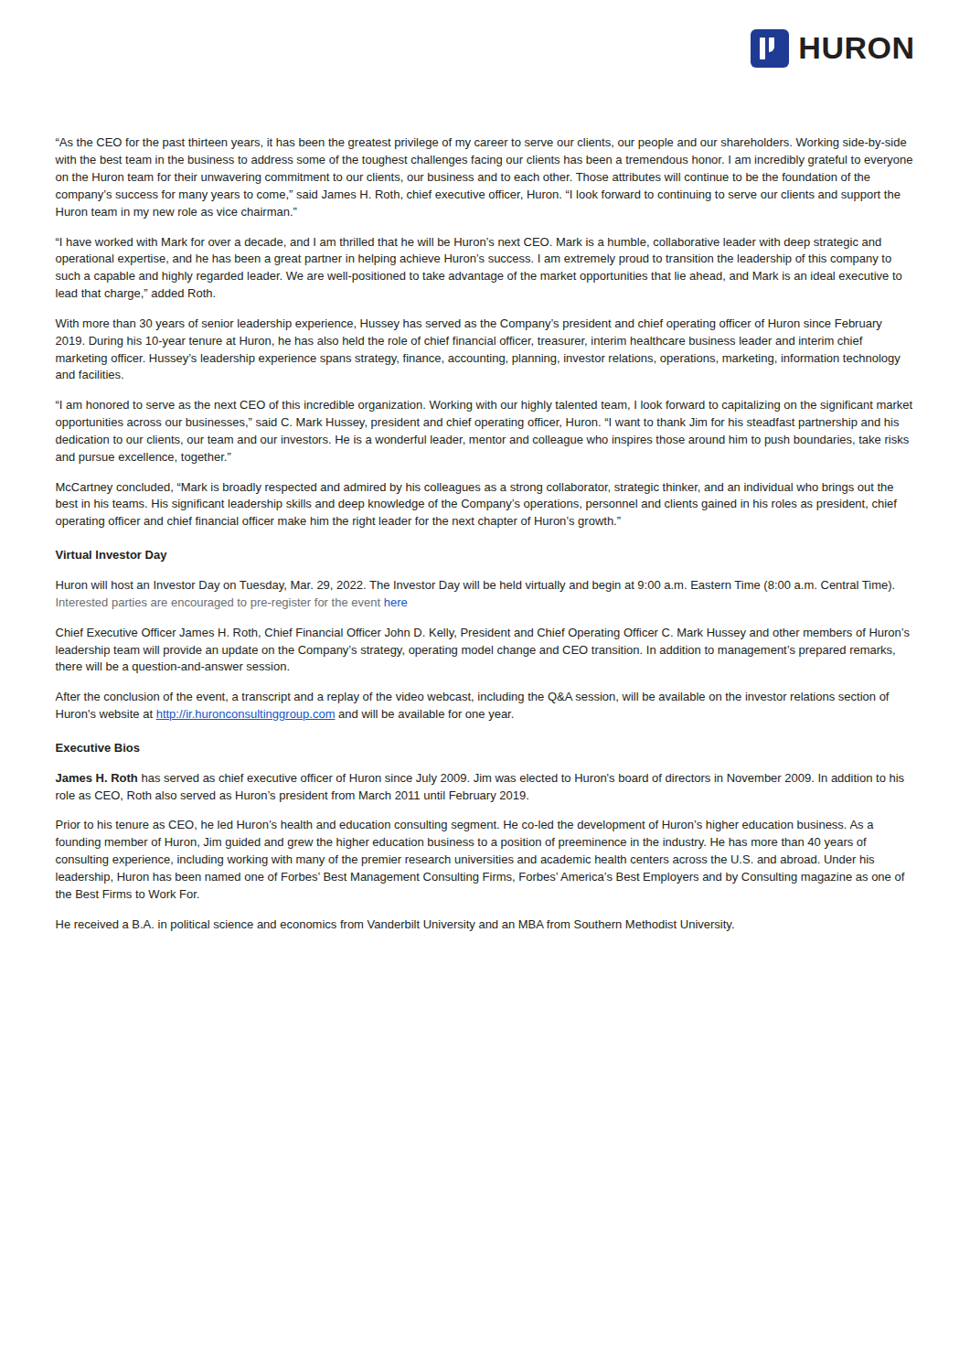HURON
“As the CEO for the past thirteen years, it has been the greatest privilege of my career to serve our clients, our people and our shareholders. Working side-by-side with the best team in the business to address some of the toughest challenges facing our clients has been a tremendous honor. I am incredibly grateful to everyone on the Huron team for their unwavering commitment to our clients, our business and to each other. Those attributes will continue to be the foundation of the company’s success for many years to come,” said James H. Roth, chief executive officer, Huron. “I look forward to continuing to serve our clients and support the Huron team in my new role as vice chairman.”
“I have worked with Mark for over a decade, and I am thrilled that he will be Huron’s next CEO. Mark is a humble, collaborative leader with deep strategic and operational expertise, and he has been a great partner in helping achieve Huron’s success. I am extremely proud to transition the leadership of this company to such a capable and highly regarded leader. We are well-positioned to take advantage of the market opportunities that lie ahead, and Mark is an ideal executive to lead that charge,” added Roth.
With more than 30 years of senior leadership experience, Hussey has served as the Company’s president and chief operating officer of Huron since February 2019. During his 10-year tenure at Huron, he has also held the role of chief financial officer, treasurer, interim healthcare business leader and interim chief marketing officer. Hussey’s leadership experience spans strategy, finance, accounting, planning, investor relations, operations, marketing, information technology and facilities.
“I am honored to serve as the next CEO of this incredible organization. Working with our highly talented team, I look forward to capitalizing on the significant market opportunities across our businesses,” said C. Mark Hussey, president and chief operating officer, Huron. “I want to thank Jim for his steadfast partnership and his dedication to our clients, our team and our investors. He is a wonderful leader, mentor and colleague who inspires those around him to push boundaries, take risks and pursue excellence, together.”
McCartney concluded, “Mark is broadly respected and admired by his colleagues as a strong collaborator, strategic thinker, and an individual who brings out the best in his teams. His significant leadership skills and deep knowledge of the Company’s operations, personnel and clients gained in his roles as president, chief operating officer and chief financial officer make him the right leader for the next chapter of Huron’s growth.”
Virtual Investor Day
Huron will host an Investor Day on Tuesday, Mar. 29, 2022. The Investor Day will be held virtually and begin at 9:00 a.m. Eastern Time (8:00 a.m. Central Time). Interested parties are encouraged to pre-register for the event here
Chief Executive Officer James H. Roth, Chief Financial Officer John D. Kelly, President and Chief Operating Officer C. Mark Hussey and other members of Huron’s leadership team will provide an update on the Company’s strategy, operating model change and CEO transition. In addition to management’s prepared remarks, there will be a question-and-answer session.
After the conclusion of the event, a transcript and a replay of the video webcast, including the Q&A session, will be available on the investor relations section of Huron's website at http://ir.huronconsultinggroup.com and will be available for one year.
Executive Bios
James H. Roth has served as chief executive officer of Huron since July 2009. Jim was elected to Huron's board of directors in November 2009. In addition to his role as CEO, Roth also served as Huron’s president from March 2011 until February 2019.
Prior to his tenure as CEO, he led Huron’s health and education consulting segment. He co-led the development of Huron’s higher education business. As a founding member of Huron, Jim guided and grew the higher education business to a position of preeminence in the industry. He has more than 40 years of consulting experience, including working with many of the premier research universities and academic health centers across the U.S. and abroad. Under his leadership, Huron has been named one of Forbes’ Best Management Consulting Firms, Forbes’ America’s Best Employers and by Consulting magazine as one of the Best Firms to Work For.
He received a B.A. in political science and economics from Vanderbilt University and an MBA from Southern Methodist University.